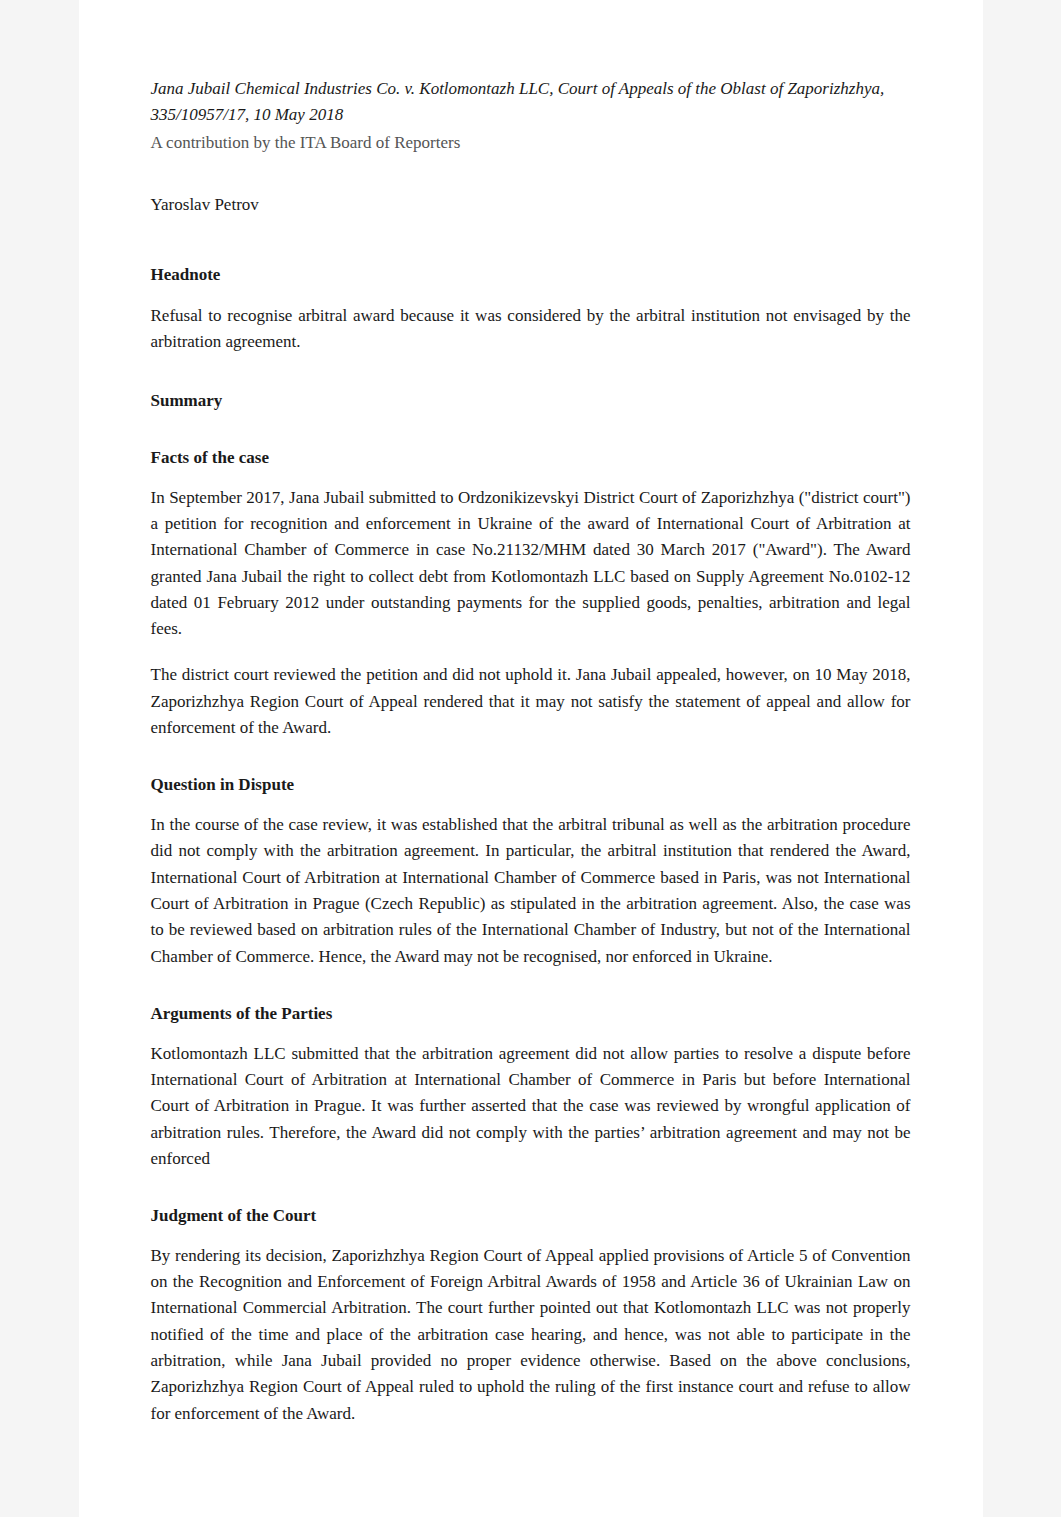Jana Jubail Chemical Industries Co. v. Kotlomontazh LLC, Court of Appeals of the Oblast of Zaporizhzhya, 335/10957/17, 10 May 2018
A contribution by the ITA Board of Reporters
Yaroslav Petrov
Headnote
Refusal to recognise arbitral award because it was considered by the arbitral institution not envisaged by the arbitration agreement.
Summary
Facts of the case
In September 2017, Jana Jubail submitted to Ordzonikizevskyi District Court of Zaporizhzhya ("district court") a petition for recognition and enforcement in Ukraine of the award of International Court of Arbitration at International Chamber of Commerce in case No.21132/MHM dated 30 March 2017 ("Award"). The Award granted Jana Jubail the right to collect debt from Kotlomontazh LLC based on Supply Agreement No.0102-12 dated 01 February 2012 under outstanding payments for the supplied goods, penalties, arbitration and legal fees.
The district court reviewed the petition and did not uphold it. Jana Jubail appealed, however, on 10 May 2018, Zaporizhzhya Region Court of Appeal rendered that it may not satisfy the statement of appeal and allow for enforcement of the Award.
Question in Dispute
In the course of the case review, it was established that the arbitral tribunal as well as the arbitration procedure did not comply with the arbitration agreement. In particular, the arbitral institution that rendered the Award, International Court of Arbitration at International Chamber of Commerce based in Paris, was not International Court of Arbitration in Prague (Czech Republic) as stipulated in the arbitration agreement. Also, the case was to be reviewed based on arbitration rules of the International Chamber of Industry, but not of the International Chamber of Commerce. Hence, the Award may not be recognised, nor enforced in Ukraine.
Arguments of the Parties
Kotlomontazh LLC submitted that the arbitration agreement did not allow parties to resolve a dispute before International Court of Arbitration at International Chamber of Commerce in Paris but before International Court of Arbitration in Prague. It was further asserted that the case was reviewed by wrongful application of arbitration rules. Therefore, the Award did not comply with the parties’ arbitration agreement and may not be enforced
Judgment of the Court
By rendering its decision, Zaporizhzhya Region Court of Appeal applied provisions of Article 5 of Convention on the Recognition and Enforcement of Foreign Arbitral Awards of 1958 and Article 36 of Ukrainian Law on International Commercial Arbitration. The court further pointed out that Kotlomontazh LLC was not properly notified of the time and place of the arbitration case hearing, and hence, was not able to participate in the arbitration, while Jana Jubail provided no proper evidence otherwise. Based on the above conclusions, Zaporizhzhya Region Court of Appeal ruled to uphold the ruling of the first instance court and refuse to allow for enforcement of the Award.